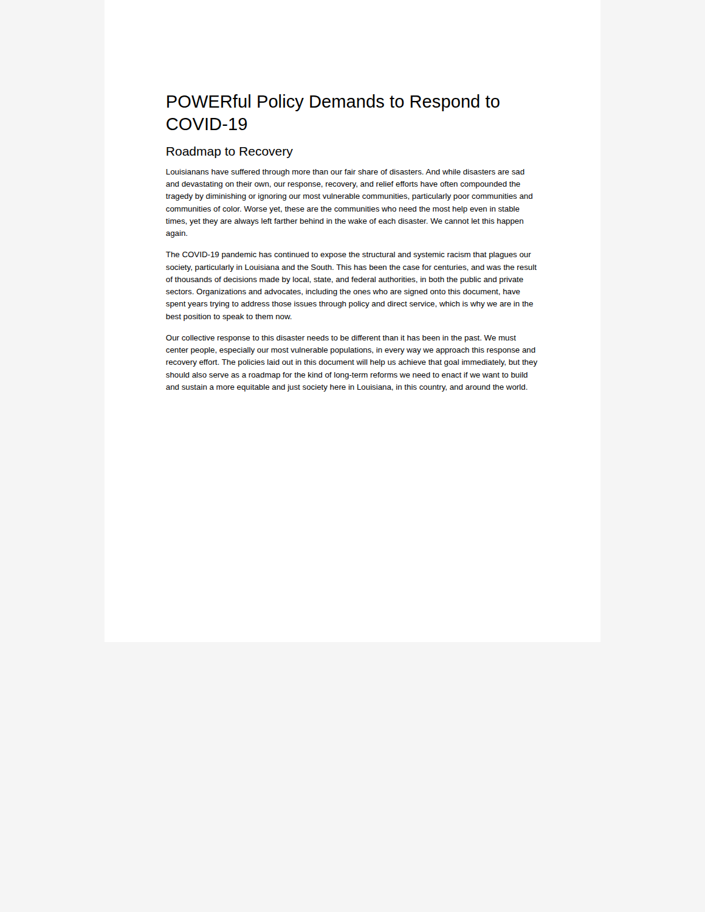POWERful Policy Demands to Respond to COVID-19
Roadmap to Recovery
Louisianans have suffered through more than our fair share of disasters. And while disasters are sad and devastating on their own, our response, recovery, and relief efforts have often compounded the tragedy by diminishing or ignoring our most vulnerable communities, particularly poor communities and communities of color. Worse yet, these are the communities who need the most help even in stable times, yet they are always left farther behind in the wake of each disaster. We cannot let this happen again.
The COVID-19 pandemic has continued to expose the structural and systemic racism that plagues our society, particularly in Louisiana and the South. This has been the case for centuries, and was the result of thousands of decisions made by local, state, and federal authorities, in both the public and private sectors. Organizations and advocates, including the ones who are signed onto this document, have spent years trying to address those issues through policy and direct service, which is why we are in the best position to speak to them now.
Our collective response to this disaster needs to be different than it has been in the past. We must center people, especially our most vulnerable populations, in every way we approach this response and recovery effort. The policies laid out in this document will help us achieve that goal immediately, but they should also serve as a roadmap for the kind of long-term reforms we need to enact if we want to build and sustain a more equitable and just society here in Louisiana, in this country, and around the world.